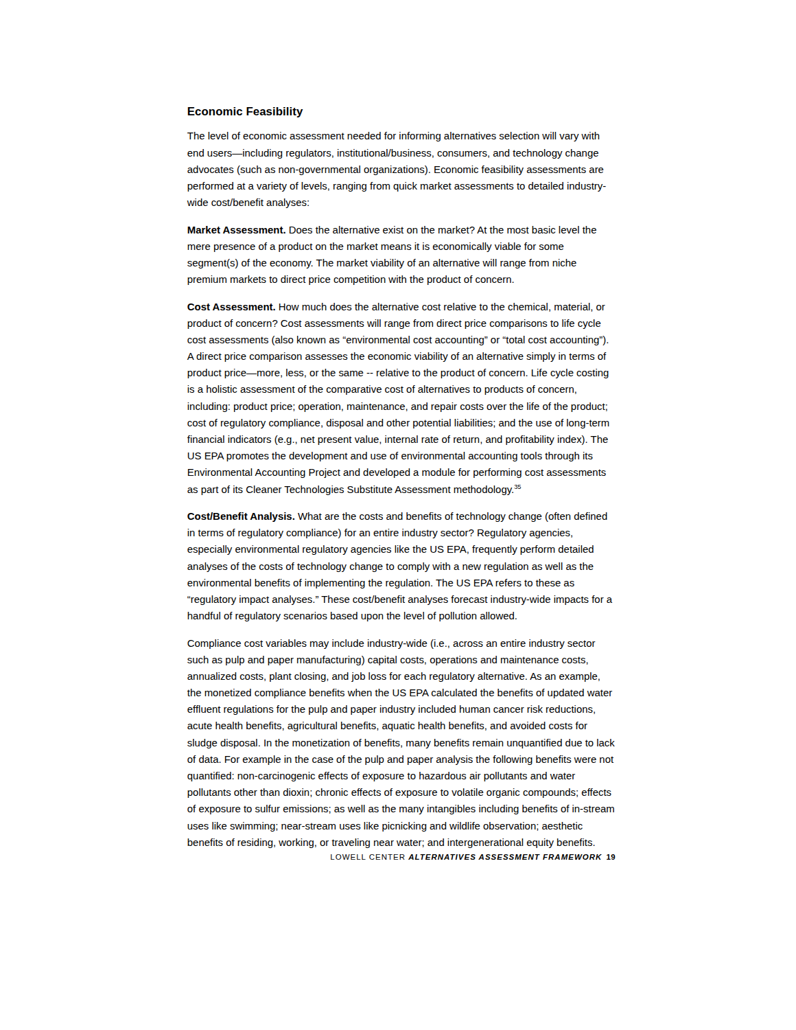Economic Feasibility
The level of economic assessment needed for informing alternatives selection will vary with end users—including regulators, institutional/business, consumers, and technology change advocates (such as non-governmental organizations). Economic feasibility assessments are performed at a variety of levels, ranging from quick market assessments to detailed industry-wide cost/benefit analyses:
Market Assessment. Does the alternative exist on the market? At the most basic level the mere presence of a product on the market means it is economically viable for some segment(s) of the economy. The market viability of an alternative will range from niche premium markets to direct price competition with the product of concern.
Cost Assessment. How much does the alternative cost relative to the chemical, material, or product of concern? Cost assessments will range from direct price comparisons to life cycle cost assessments (also known as “environmental cost accounting” or “total cost accounting”). A direct price comparison assesses the economic viability of an alternative simply in terms of product price—more, less, or the same -- relative to the product of concern. Life cycle costing is a holistic assessment of the comparative cost of alternatives to products of concern, including: product price; operation, maintenance, and repair costs over the life of the product; cost of regulatory compliance, disposal and other potential liabilities; and the use of long-term financial indicators (e.g., net present value, internal rate of return, and profitability index). The US EPA promotes the development and use of environmental accounting tools through its Environmental Accounting Project and developed a module for performing cost assessments as part of its Cleaner Technologies Substitute Assessment methodology.35
Cost/Benefit Analysis. What are the costs and benefits of technology change (often defined in terms of regulatory compliance) for an entire industry sector? Regulatory agencies, especially environmental regulatory agencies like the US EPA, frequently perform detailed analyses of the costs of technology change to comply with a new regulation as well as the environmental benefits of implementing the regulation. The US EPA refers to these as “regulatory impact analyses.” These cost/benefit analyses forecast industry-wide impacts for a handful of regulatory scenarios based upon the level of pollution allowed.
Compliance cost variables may include industry-wide (i.e., across an entire industry sector such as pulp and paper manufacturing) capital costs, operations and maintenance costs, annualized costs, plant closing, and job loss for each regulatory alternative. As an example, the monetized compliance benefits when the US EPA calculated the benefits of updated water effluent regulations for the pulp and paper industry included human cancer risk reductions, acute health benefits, agricultural benefits, aquatic health benefits, and avoided costs for sludge disposal. In the monetization of benefits, many benefits remain unquantified due to lack of data. For example in the case of the pulp and paper analysis the following benefits were not quantified: non-carcinogenic effects of exposure to hazardous air pollutants and water pollutants other than dioxin; chronic effects of exposure to volatile organic compounds; effects of exposure to sulfur emissions; as well as the many intangibles including benefits of in-stream uses like swimming; near-stream uses like picnicking and wildlife observation; aesthetic benefits of residing, working, or traveling near water; and intergenerational equity benefits.
LOWELL CENTER ALTERNATIVES ASSESSMENT FRAMEWORK 19